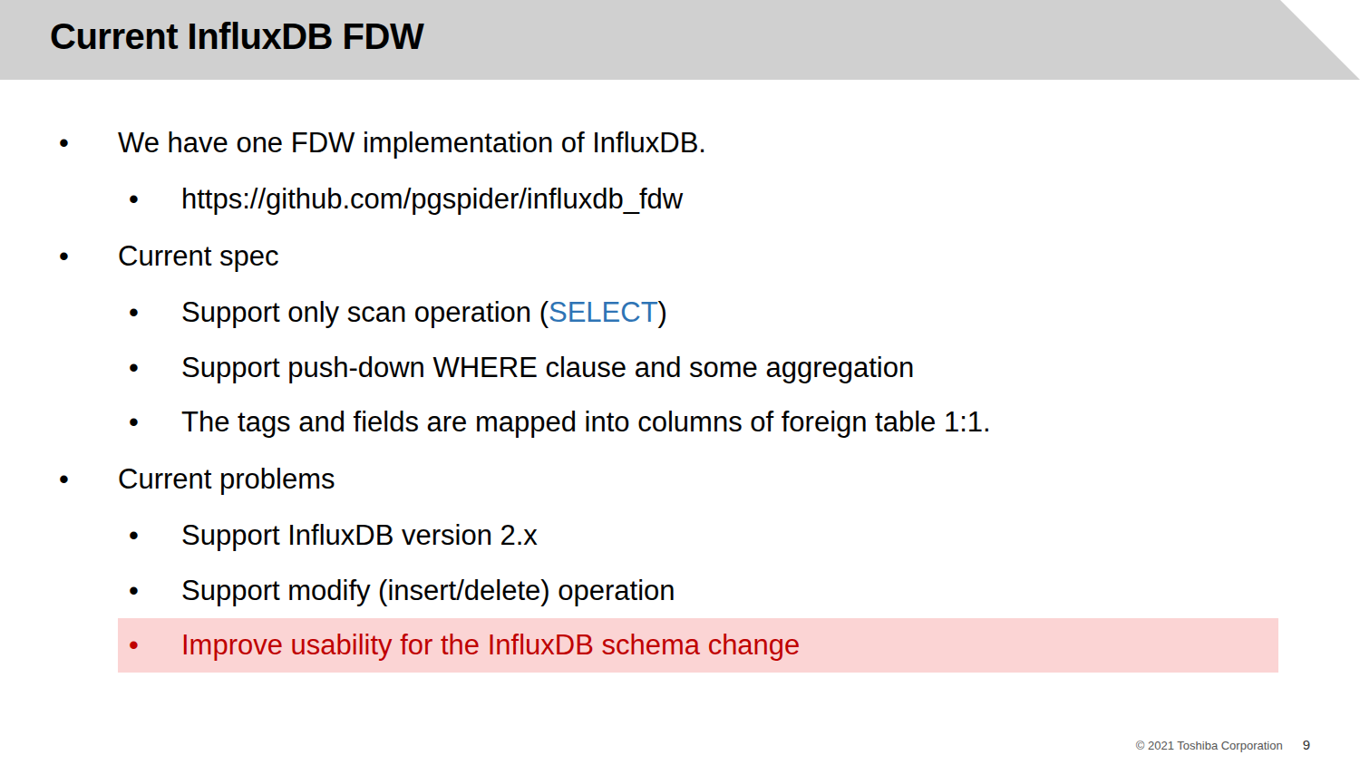Current InfluxDB FDW
We have one FDW implementation of InfluxDB.
https://github.com/pgspider/influxdb_fdw
Current spec
Support only scan operation (SELECT)
Support push-down WHERE clause and some aggregation
The tags and fields are mapped into columns of foreign table 1:1.
Current problems
Support InfluxDB version 2.x
Support modify (insert/delete) operation
Improve usability for the InfluxDB schema change
© 2021 Toshiba Corporation9